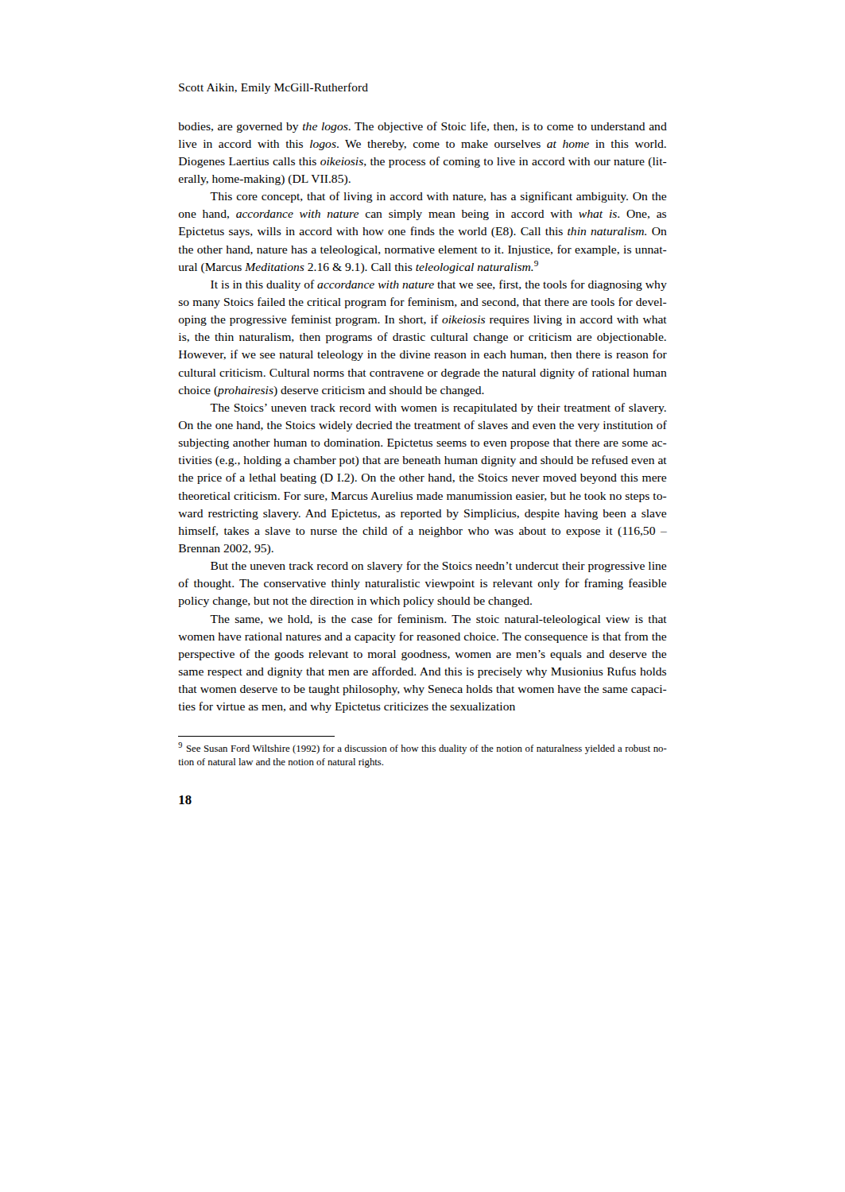Scott Aikin, Emily McGill-Rutherford
bodies, are governed by the logos. The objective of Stoic life, then, is to come to understand and live in accord with this logos. We thereby, come to make ourselves at home in this world. Diogenes Laertius calls this oikeiosis, the process of coming to live in accord with our nature (literally, home-making) (DL VII.85).
This core concept, that of living in accord with nature, has a significant ambiguity. On the one hand, accordance with nature can simply mean being in accord with what is. One, as Epictetus says, wills in accord with how one finds the world (E8). Call this thin naturalism. On the other hand, nature has a teleological, normative element to it. Injustice, for example, is unnatural (Marcus Meditations 2.16 & 9.1). Call this teleological naturalism.9
It is in this duality of accordance with nature that we see, first, the tools for diagnosing why so many Stoics failed the critical program for feminism, and second, that there are tools for developing the progressive feminist program. In short, if oikeiosis requires living in accord with what is, the thin naturalism, then programs of drastic cultural change or criticism are objectionable. However, if we see natural teleology in the divine reason in each human, then there is reason for cultural criticism. Cultural norms that contravene or degrade the natural dignity of rational human choice (prohairesis) deserve criticism and should be changed.
The Stoics’ uneven track record with women is recapitulated by their treatment of slavery. On the one hand, the Stoics widely decried the treatment of slaves and even the very institution of subjecting another human to domination. Epictetus seems to even propose that there are some activities (e.g., holding a chamber pot) that are beneath human dignity and should be refused even at the price of a lethal beating (D I.2). On the other hand, the Stoics never moved beyond this mere theoretical criticism. For sure, Marcus Aurelius made manumission easier, but he took no steps toward restricting slavery. And Epictetus, as reported by Simplicius, despite having been a slave himself, takes a slave to nurse the child of a neighbor who was about to expose it (116,50 – Brennan 2002, 95).
But the uneven track record on slavery for the Stoics needn’t undercut their progressive line of thought. The conservative thinly naturalistic viewpoint is relevant only for framing feasible policy change, but not the direction in which policy should be changed.
The same, we hold, is the case for feminism. The stoic natural-teleological view is that women have rational natures and a capacity for reasoned choice. The consequence is that from the perspective of the goods relevant to moral goodness, women are men’s equals and deserve the same respect and dignity that men are afforded. And this is precisely why Musionius Rufus holds that women deserve to be taught philosophy, why Seneca holds that women have the same capacities for virtue as men, and why Epictetus criticizes the sexualization
9 See Susan Ford Wiltshire (1992) for a discussion of how this duality of the notion of naturalness yielded a robust notion of natural law and the notion of natural rights.
18